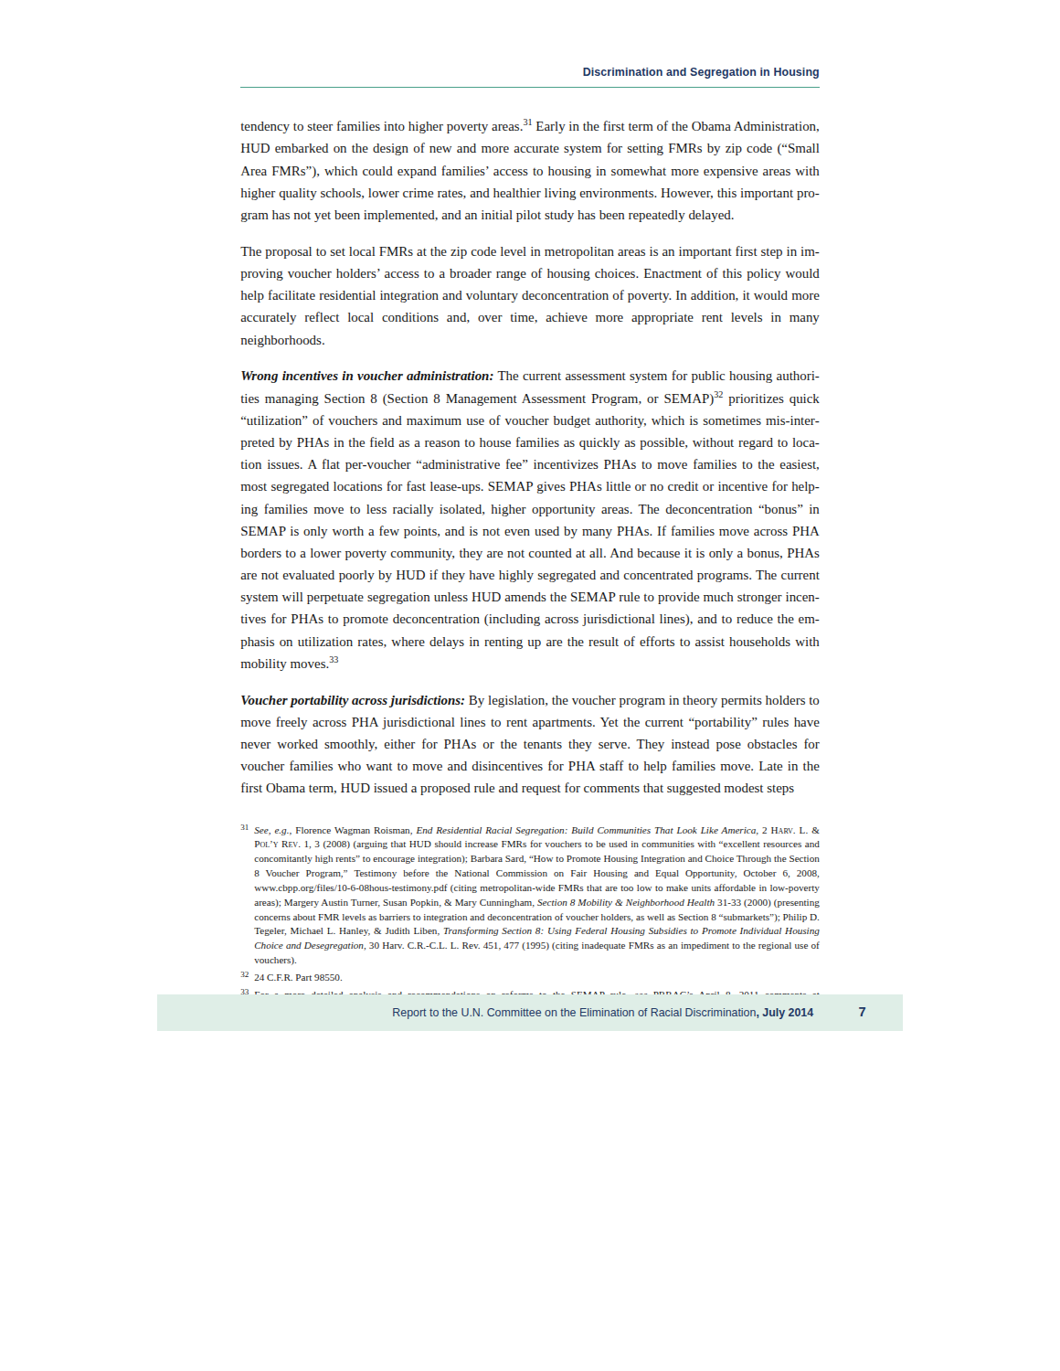Discrimination and Segregation in Housing
tendency to steer families into higher poverty areas.31 Early in the first term of the Obama Administration, HUD embarked on the design of new and more accurate system for setting FMRs by zip code (“Small Area FMRs”), which could expand families’ access to housing in somewhat more expensive areas with higher quality schools, lower crime rates, and healthier living environments. However, this important program has not yet been implemented, and an initial pilot study has been repeatedly delayed.
The proposal to set local FMRs at the zip code level in metropolitan areas is an important first step in improving voucher holders’ access to a broader range of housing choices. Enactment of this policy would help facilitate residential integration and voluntary deconcentration of poverty. In addition, it would more accurately reflect local conditions and, over time, achieve more appropriate rent levels in many neighborhoods.
Wrong incentives in voucher administration: The current assessment system for public housing authorities managing Section 8 (Section 8 Management Assessment Program, or SEMAP)32 prioritizes quick “utilization” of vouchers and maximum use of voucher budget authority, which is sometimes mis-interpreted by PHAs in the field as a reason to house families as quickly as possible, without regard to location issues. A flat per-voucher “administrative fee” incentivizes PHAs to move families to the easiest, most segregated locations for fast lease-ups. SEMAP gives PHAs little or no credit or incentive for helping families move to less racially isolated, higher opportunity areas. The deconcentration “bonus” in SEMAP is only worth a few points, and is not even used by many PHAs. If families move across PHA borders to a lower poverty community, they are not counted at all. And because it is only a bonus, PHAs are not evaluated poorly by HUD if they have highly segregated and concentrated programs. The current system will perpetuate segregation unless HUD amends the SEMAP rule to provide much stronger incentives for PHAs to promote deconcentration (including across jurisdictional lines), and to reduce the emphasis on utilization rates, where delays in renting up are the result of efforts to assist households with mobility moves.33
Voucher portability across jurisdictions: By legislation, the voucher program in theory permits holders to move freely across PHA jurisdictional lines to rent apartments. Yet the current “portability” rules have never worked smoothly, either for PHAs or the tenants they serve. They instead pose obstacles for voucher families who want to move and disincentives for PHA staff to help families move. Late in the first Obama term, HUD issued a proposed rule and request for comments that suggested modest steps
31 See, e.g., Florence Wagman Roisman, End Residential Racial Segregation: Build Communities That Look Like America, 2 Harv. L. & Pol’y Rev. 1, 3 (2008) (arguing that HUD should increase FMRs for vouchers to be used in communities with “excellent resources and concomitantly high rents” to encourage integration); Barbara Sard, “How to Promote Housing Integration and Choice Through the Section 8 Voucher Program,” Testimony before the National Commission on Fair Housing and Equal Opportunity, October 6, 2008, www.cbpp.org/files/10-6-08hous-testimony.pdf (citing metropolitan-wide FMRs that are too low to make units affordable in low-poverty areas); Margery Austin Turner, Susan Popkin, & Mary Cunningham, Section 8 Mobility & Neighborhood Health 31-33 (2000) (presenting concerns about FMR levels as barriers to integration and deconcentration of voucher holders, as well as Section 8 “submarkets”); Philip D. Tegeler, Michael L. Hanley, & Judith Liben, Transforming Section 8: Using Federal Housing Subsidies to Promote Individual Housing Choice and Desegregation, 30 Harv. C.R.-C.L. L. Rev. 451, 477 (1995) (citing inadequate FMRs as an impediment to the regional use of vouchers).
3224 C.F.R. Part 98550.
33 For a more detailed analysis and recommendations on reforms to the SEMAP rule, see PRRAC’s April 8, 2011 comments at http://prrac.org/pdf/SEMAP-4-8-11.pdf.
Report to the U.N. Committee on the Elimination of Racial Discrimination, July 2014
7